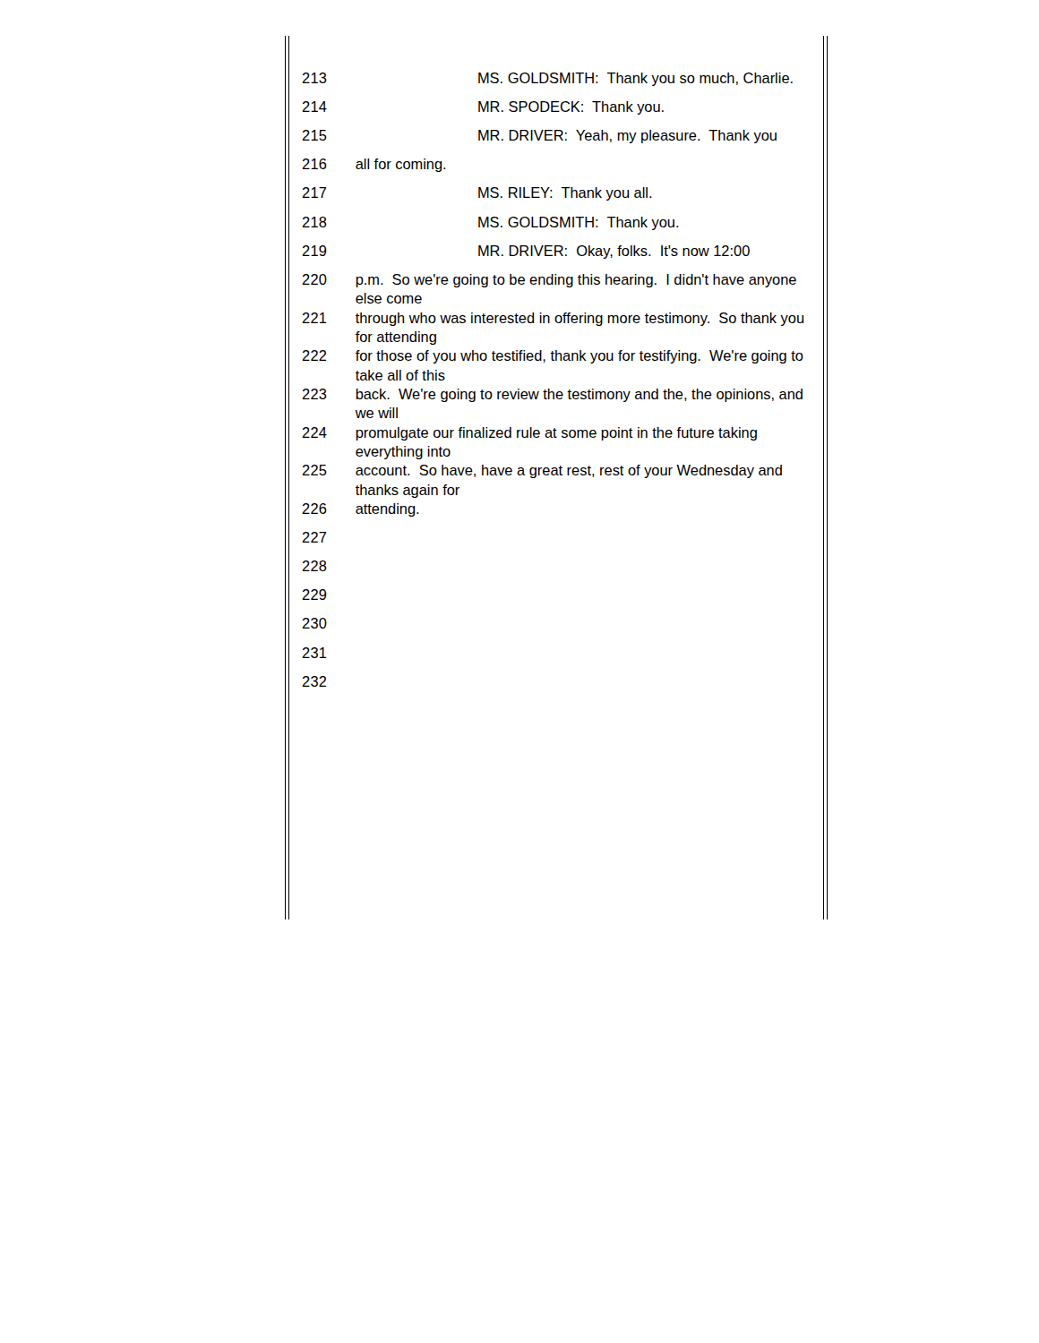213
MS. GOLDSMITH: Thank you so much, Charlie.
214
MR. SPODECK: Thank you.
215
MR. DRIVER: Yeah, my pleasure. Thank you
216
all for coming.
217
MS. RILEY: Thank you all.
218
MS. GOLDSMITH: Thank you.
219
MR. DRIVER: Okay, folks. It's now 12:00
220
p.m. So we're going to be ending this hearing. I didn't have anyone else come
221
through who was interested in offering more testimony. So thank you for attending
222
for those of you who testified, thank you for testifying. We're going to take all of this
223
back. We're going to review the testimony and the, the opinions, and we will
224
promulgate our finalized rule at some point in the future taking everything into
225
account. So have, have a great rest, rest of your Wednesday and thanks again for
226
attending.
227
228
229
230
231
232